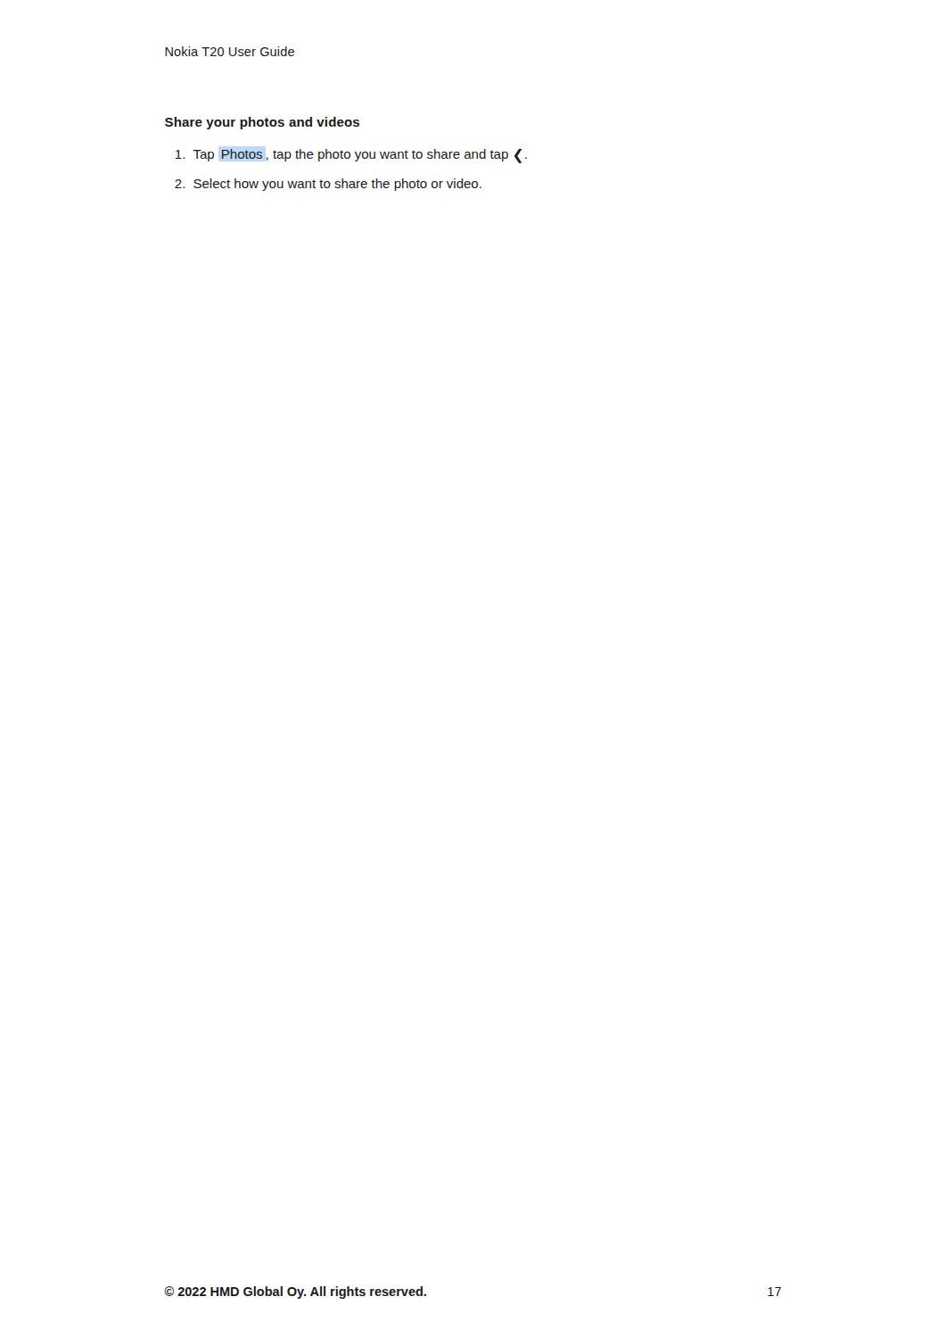Nokia T20 User Guide
Share your photos and videos
Tap Photos, tap the photo you want to share and tap ❮.
Select how you want to share the photo or video.
© 2022 HMD Global Oy. All rights reserved. 17